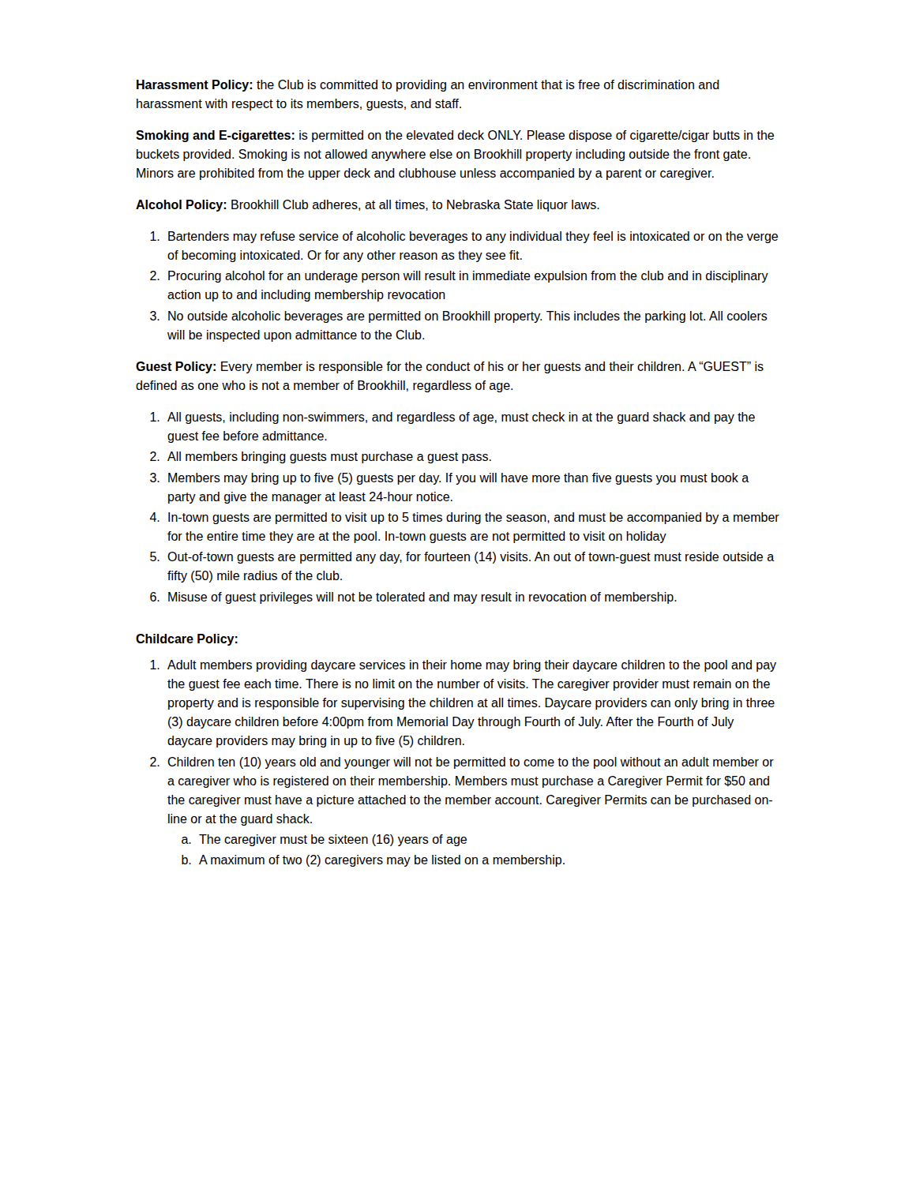Harassment Policy: the Club is committed to providing an environment that is free of discrimination and harassment with respect to its members, guests, and staff.
Smoking and E-cigarettes: is permitted on the elevated deck ONLY. Please dispose of cigarette/cigar butts in the buckets provided. Smoking is not allowed anywhere else on Brookhill property including outside the front gate. Minors are prohibited from the upper deck and clubhouse unless accompanied by a parent or caregiver.
Alcohol Policy: Brookhill Club adheres, at all times, to Nebraska State liquor laws.
Bartenders may refuse service of alcoholic beverages to any individual they feel is intoxicated or on the verge of becoming intoxicated. Or for any other reason as they see fit.
Procuring alcohol for an underage person will result in immediate expulsion from the club and in disciplinary action up to and including membership revocation
No outside alcoholic beverages are permitted on Brookhill property. This includes the parking lot. All coolers will be inspected upon admittance to the Club.
Guest Policy: Every member is responsible for the conduct of his or her guests and their children. A “GUEST” is defined as one who is not a member of Brookhill, regardless of age.
All guests, including non-swimmers, and regardless of age, must check in at the guard shack and pay the guest fee before admittance.
All members bringing guests must purchase a guest pass.
Members may bring up to five (5) guests per day. If you will have more than five guests you must book a party and give the manager at least 24-hour notice.
In-town guests are permitted to visit up to 5 times during the season, and must be accompanied by a member for the entire time they are at the pool. In-town guests are not permitted to visit on holiday
Out-of-town guests are permitted any day, for fourteen (14) visits. An out of town-guest must reside outside a fifty (50) mile radius of the club.
Misuse of guest privileges will not be tolerated and may result in revocation of membership.
Childcare Policy:
Adult members providing daycare services in their home may bring their daycare children to the pool and pay the guest fee each time. There is no limit on the number of visits. The caregiver provider must remain on the property and is responsible for supervising the children at all times. Daycare providers can only bring in three (3) daycare children before 4:00pm from Memorial Day through Fourth of July. After the Fourth of July daycare providers may bring in up to five (5) children.
Children ten (10) years old and younger will not be permitted to come to the pool without an adult member or a caregiver who is registered on their membership. Members must purchase a Caregiver Permit for $50 and the caregiver must have a picture attached to the member account. Caregiver Permits can be purchased on-line or at the guard shack.
The caregiver must be sixteen (16) years of age
A maximum of two (2) caregivers may be listed on a membership.